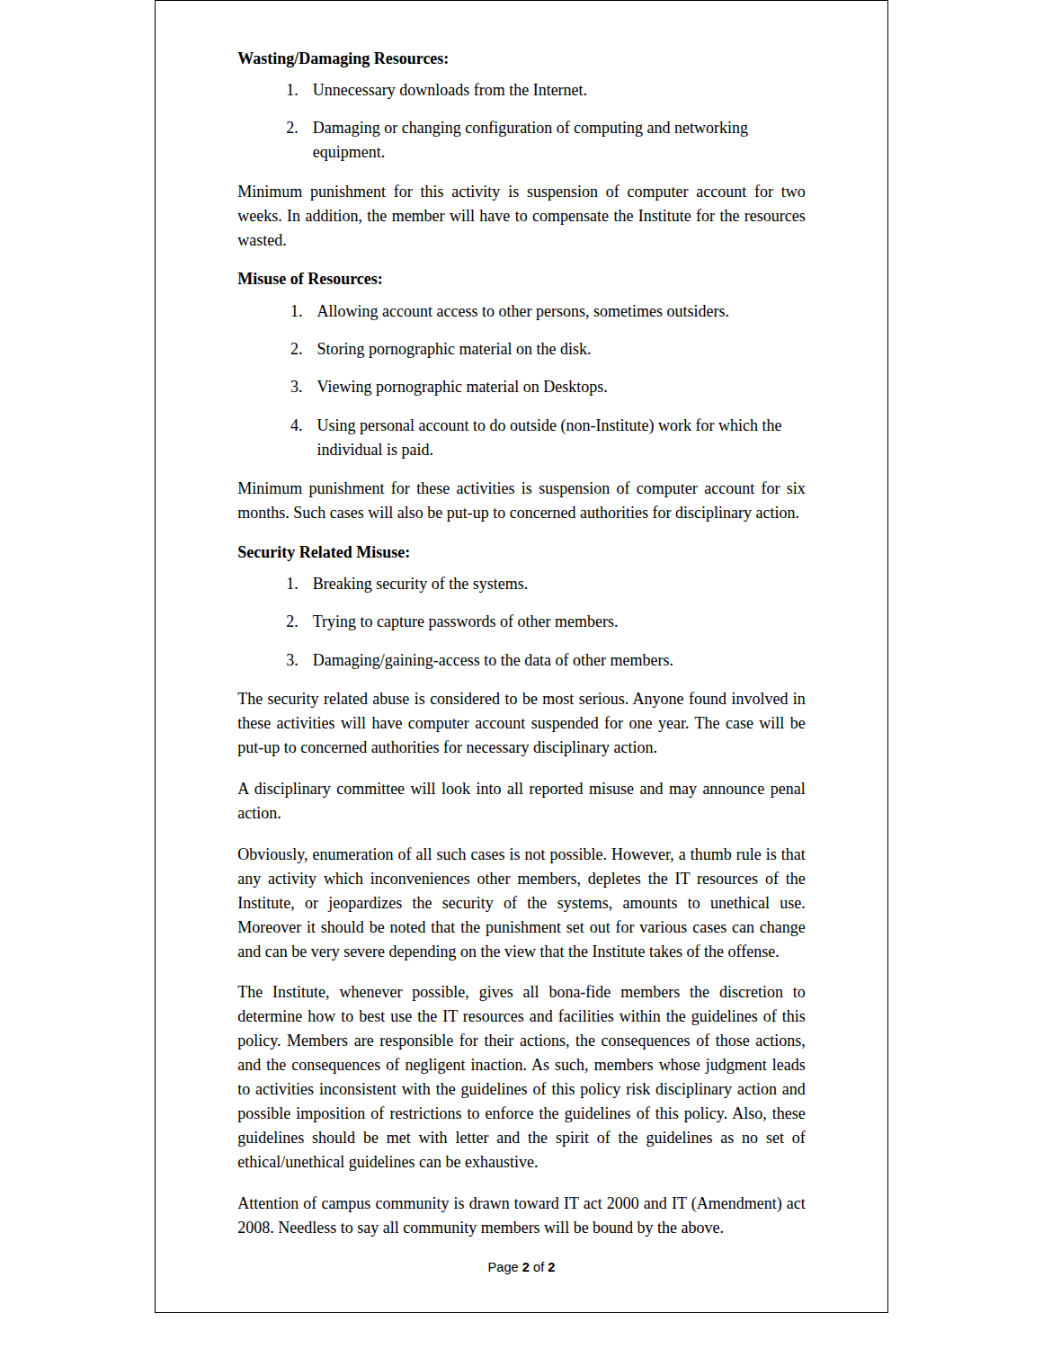Wasting/Damaging Resources:
Unnecessary downloads from the Internet.
Damaging or changing configuration of computing and networking equipment.
Minimum punishment for this activity is suspension of computer account for two weeks. In addition, the member will have to compensate the Institute for the resources wasted.
Misuse of Resources:
Allowing account access to other persons, sometimes outsiders.
Storing pornographic material on the disk.
Viewing pornographic material on Desktops.
Using personal account to do outside (non-Institute) work for which the individual is paid.
Minimum punishment for these activities is suspension of computer account for six months. Such cases will also be put-up to concerned authorities for disciplinary action.
Security Related Misuse:
Breaking security of the systems.
Trying to capture passwords of other members.
Damaging/gaining-access to the data of other members.
The security related abuse is considered to be most serious. Anyone found involved in these activities will have computer account suspended for one year. The case will be put-up to concerned authorities for necessary disciplinary action.
A disciplinary committee will look into all reported misuse and may announce penal action.
Obviously, enumeration of all such cases is not possible. However, a thumb rule is that any activity which inconveniences other members, depletes the IT resources of the Institute, or jeopardizes the security of the systems, amounts to unethical use. Moreover it should be noted that the punishment set out for various cases can change and can be very severe depending on the view that the Institute takes of the offense.
The Institute, whenever possible, gives all bona-fide members the discretion to determine how to best use the IT resources and facilities within the guidelines of this policy. Members are responsible for their actions, the consequences of those actions, and the consequences of negligent inaction. As such, members whose judgment leads to activities inconsistent with the guidelines of this policy risk disciplinary action and possible imposition of restrictions to enforce the guidelines of this policy. Also, these guidelines should be met with letter and the spirit of the guidelines as no set of ethical/unethical guidelines can be exhaustive.
Attention of campus community is drawn toward IT act 2000 and IT (Amendment) act 2008. Needless to say all community members will be bound by the above.
Page 2 of 2